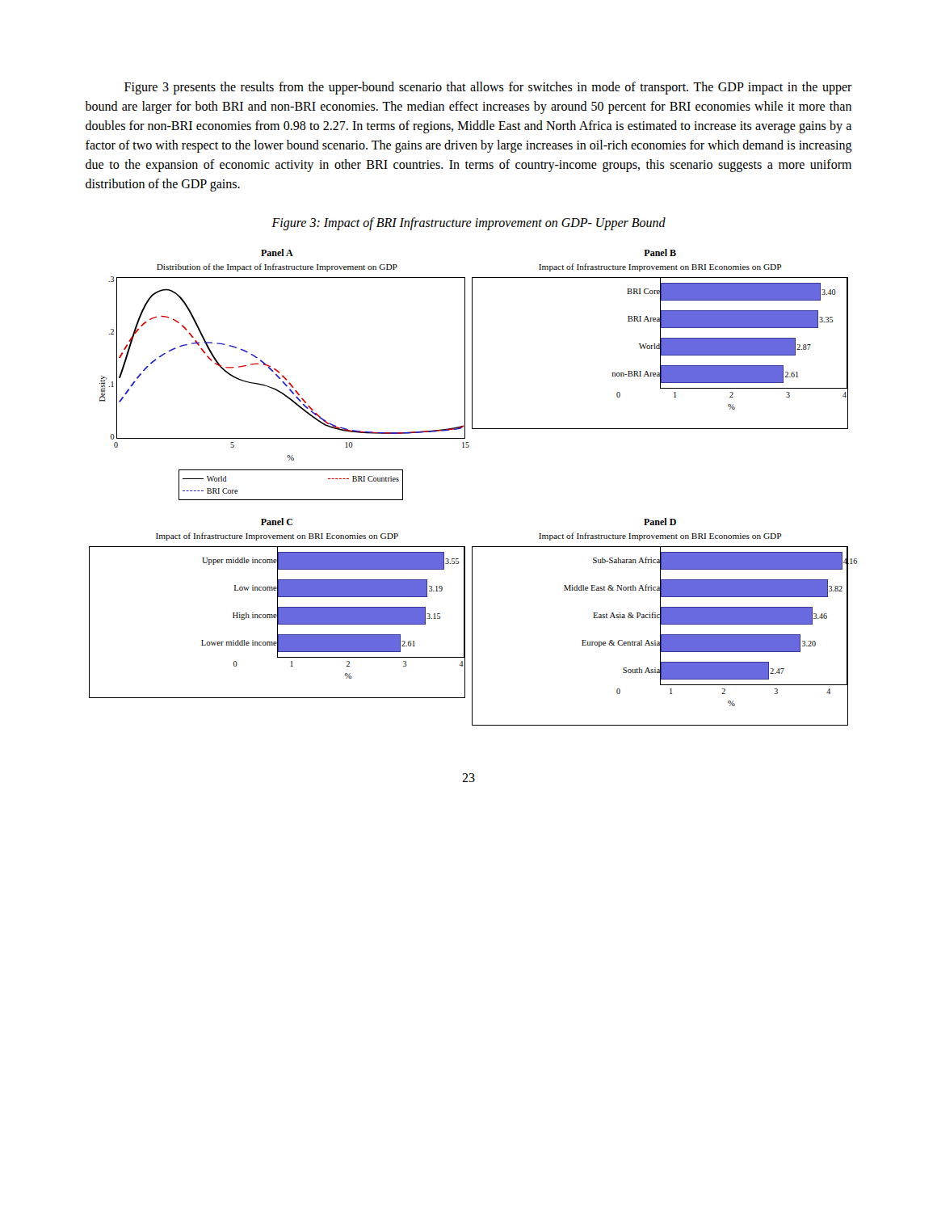Figure 3 presents the results from the upper-bound scenario that allows for switches in mode of transport. The GDP impact in the upper bound are larger for both BRI and non-BRI economies. The median effect increases by around 50 percent for BRI economies while it more than doubles for non-BRI economies from 0.98 to 2.27. In terms of regions, Middle East and North Africa is estimated to increase its average gains by a factor of two with respect to the lower bound scenario. The gains are driven by large increases in oil-rich economies for which demand is increasing due to the expansion of economic activity in other BRI countries. In terms of country-income groups, this scenario suggests a more uniform distribution of the GDP gains.
Figure 3: Impact of BRI Infrastructure improvement on GDP- Upper Bound
| Panel A Distribution of the Impact of Infrastructure Improvement on GDP Density .3 .2 .1 0 0 5 10 15 % World BRI Countries BRI Core | Panel B Impact of Infrastructure Improvement on BRI Economies on GDP / BRI Core / 3.40 / / BRI Area / 3.35 / / World / 2.87 / / non-BRI Area / 2.61 / / / 0 1 2 3 4 % / |
| Panel C Impact of Infrastructure Improvement on BRI Economies on GDP / Upper middle income / 3.55 / / Low income / 3.19 / / High income / 3.15 / / Lower middle income / 2.61 / / / 0 1 2 3 4 % / | Panel D Impact of Infrastructure Improvement on BRI Economies on GDP / Sub-Saharan Africa / 4.16 / / Middle East & North Africa / 3.82 / / East Asia & Pacific / 3.46 / / Europe & Central Asia / 3.20 / / South Asia / 2.47 / / / 0 1 2 3 4 % / |
23